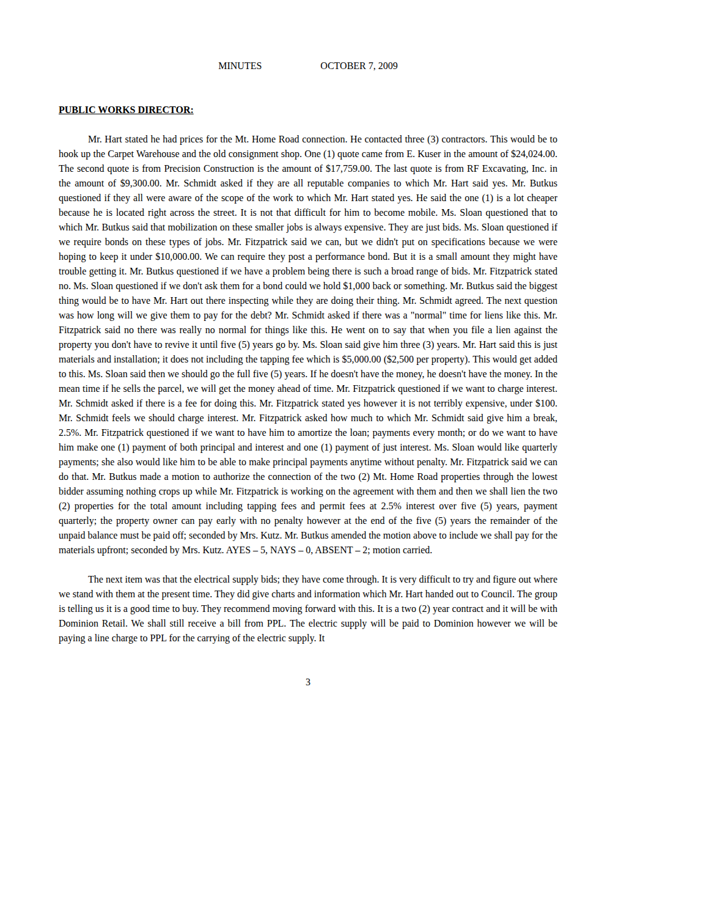MINUTES OCTOBER 7, 2009
PUBLIC WORKS DIRECTOR:
Mr. Hart stated he had prices for the Mt. Home Road connection. He contacted three (3) contractors. This would be to hook up the Carpet Warehouse and the old consignment shop. One (1) quote came from E. Kuser in the amount of $24,024.00. The second quote is from Precision Construction is the amount of $17,759.00. The last quote is from RF Excavating, Inc. in the amount of $9,300.00. Mr. Schmidt asked if they are all reputable companies to which Mr. Hart said yes. Mr. Butkus questioned if they all were aware of the scope of the work to which Mr. Hart stated yes. He said the one (1) is a lot cheaper because he is located right across the street. It is not that difficult for him to become mobile. Ms. Sloan questioned that to which Mr. Butkus said that mobilization on these smaller jobs is always expensive. They are just bids. Ms. Sloan questioned if we require bonds on these types of jobs. Mr. Fitzpatrick said we can, but we didn't put on specifications because we were hoping to keep it under $10,000.00. We can require they post a performance bond. But it is a small amount they might have trouble getting it. Mr. Butkus questioned if we have a problem being there is such a broad range of bids. Mr. Fitzpatrick stated no. Ms. Sloan questioned if we don't ask them for a bond could we hold $1,000 back or something. Mr. Butkus said the biggest thing would be to have Mr. Hart out there inspecting while they are doing their thing. Mr. Schmidt agreed. The next question was how long will we give them to pay for the debt? Mr. Schmidt asked if there was a "normal" time for liens like this. Mr. Fitzpatrick said no there was really no normal for things like this. He went on to say that when you file a lien against the property you don't have to revive it until five (5) years go by. Ms. Sloan said give him three (3) years. Mr. Hart said this is just materials and installation; it does not including the tapping fee which is $5,000.00 ($2,500 per property). This would get added to this. Ms. Sloan said then we should go the full five (5) years. If he doesn't have the money, he doesn't have the money. In the mean time if he sells the parcel, we will get the money ahead of time. Mr. Fitzpatrick questioned if we want to charge interest. Mr. Schmidt asked if there is a fee for doing this. Mr. Fitzpatrick stated yes however it is not terribly expensive, under $100. Mr. Schmidt feels we should charge interest. Mr. Fitzpatrick asked how much to which Mr. Schmidt said give him a break, 2.5%. Mr. Fitzpatrick questioned if we want to have him to amortize the loan; payments every month; or do we want to have him make one (1) payment of both principal and interest and one (1) payment of just interest. Ms. Sloan would like quarterly payments; she also would like him to be able to make principal payments anytime without penalty. Mr. Fitzpatrick said we can do that. Mr. Butkus made a motion to authorize the connection of the two (2) Mt. Home Road properties through the lowest bidder assuming nothing crops up while Mr. Fitzpatrick is working on the agreement with them and then we shall lien the two (2) properties for the total amount including tapping fees and permit fees at 2.5% interest over five (5) years, payment quarterly; the property owner can pay early with no penalty however at the end of the five (5) years the remainder of the unpaid balance must be paid off; seconded by Mrs. Kutz. Mr. Butkus amended the motion above to include we shall pay for the materials upfront; seconded by Mrs. Kutz. AYES – 5, NAYS – 0, ABSENT – 2; motion carried.
The next item was that the electrical supply bids; they have come through. It is very difficult to try and figure out where we stand with them at the present time. They did give charts and information which Mr. Hart handed out to Council. The group is telling us it is a good time to buy. They recommend moving forward with this. It is a two (2) year contract and it will be with Dominion Retail. We shall still receive a bill from PPL. The electric supply will be paid to Dominion however we will be paying a line charge to PPL for the carrying of the electric supply. It
3